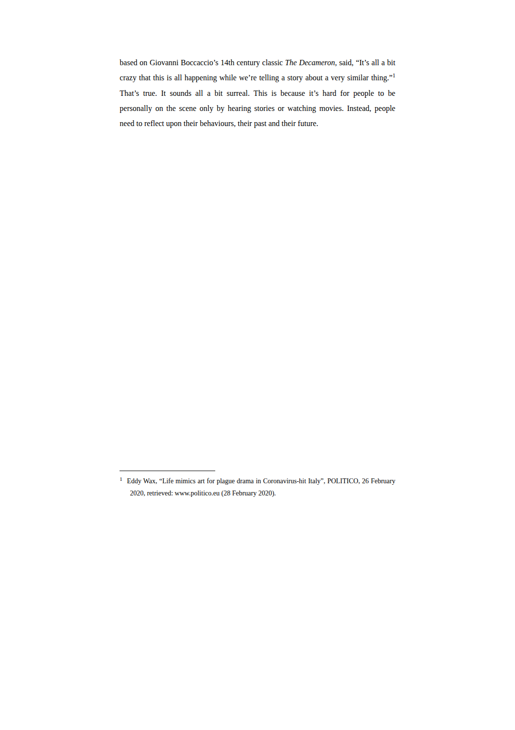based on Giovanni Boccaccio’s 14th century classic The Decameron, said, “It’s all a bit crazy that this is all happening while we’re telling a story about a very similar thing.”1 That’s true. It sounds all a bit surreal. This is because it’s hard for people to be personally on the scene only by hearing stories or watching movies. Instead, people need to reflect upon their behaviours, their past and their future.
1Eddy Wax, “Life mimics art for plague drama in Coronavirus-hit Italy”, POLITICO, 26 February 2020, retrieved: www.politico.eu (28 February 2020).